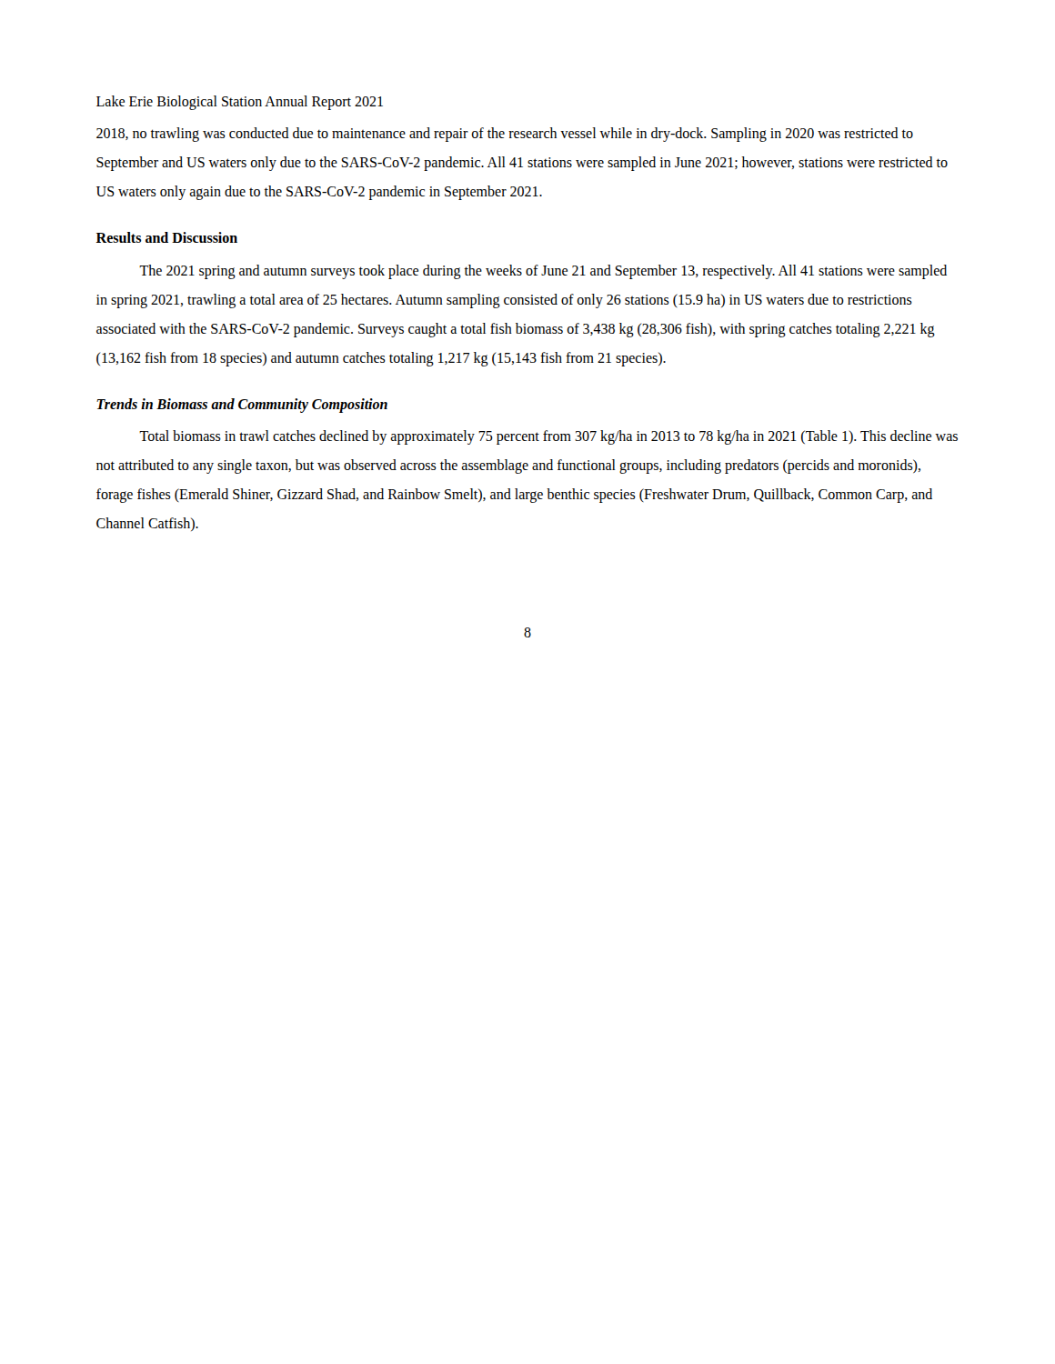Lake Erie Biological Station Annual Report 2021
2018, no trawling was conducted due to maintenance and repair of the research vessel while in dry-dock. Sampling in 2020 was restricted to September and US waters only due to the SARS-CoV-2 pandemic. All 41 stations were sampled in June 2021; however, stations were restricted to US waters only again due to the SARS-CoV-2 pandemic in September 2021.
Results and Discussion
The 2021 spring and autumn surveys took place during the weeks of June 21 and September 13, respectively. All 41 stations were sampled in spring 2021, trawling a total area of 25 hectares. Autumn sampling consisted of only 26 stations (15.9 ha) in US waters due to restrictions associated with the SARS-CoV-2 pandemic. Surveys caught a total fish biomass of 3,438 kg (28,306 fish), with spring catches totaling 2,221 kg (13,162 fish from 18 species) and autumn catches totaling 1,217 kg (15,143 fish from 21 species).
Trends in Biomass and Community Composition
Total biomass in trawl catches declined by approximately 75 percent from 307 kg/ha in 2013 to 78 kg/ha in 2021 (Table 1). This decline was not attributed to any single taxon, but was observed across the assemblage and functional groups, including predators (percids and moronids), forage fishes (Emerald Shiner, Gizzard Shad, and Rainbow Smelt), and large benthic species (Freshwater Drum, Quillback, Common Carp, and Channel Catfish).
8